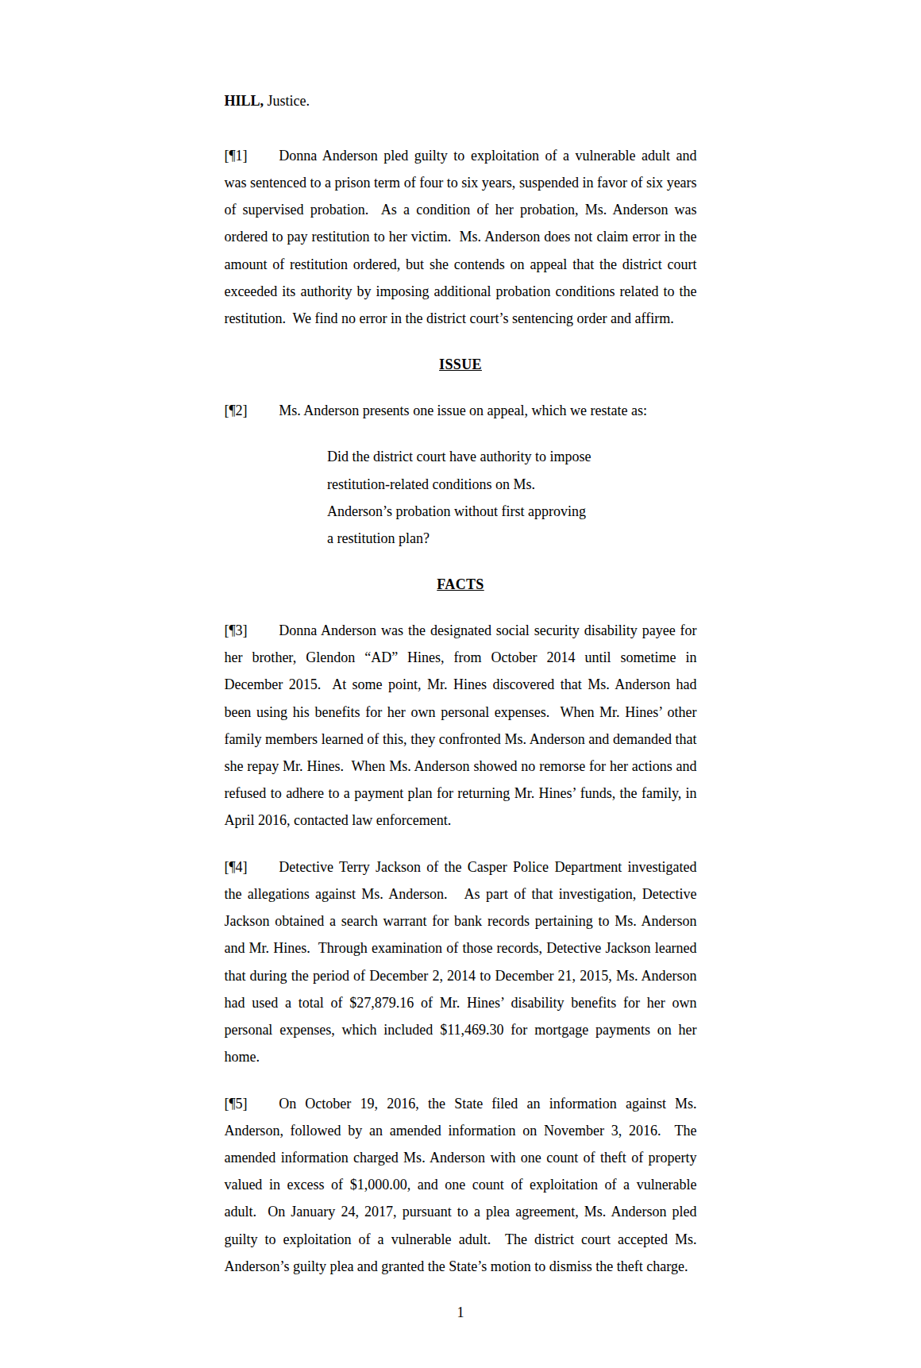HILL, Justice.
[¶1] Donna Anderson pled guilty to exploitation of a vulnerable adult and was sentenced to a prison term of four to six years, suspended in favor of six years of supervised probation. As a condition of her probation, Ms. Anderson was ordered to pay restitution to her victim. Ms. Anderson does not claim error in the amount of restitution ordered, but she contends on appeal that the district court exceeded its authority by imposing additional probation conditions related to the restitution. We find no error in the district court’s sentencing order and affirm.
ISSUE
[¶2] Ms. Anderson presents one issue on appeal, which we restate as:
Did the district court have authority to impose restitution-related conditions on Ms. Anderson’s probation without first approving a restitution plan?
FACTS
[¶3] Donna Anderson was the designated social security disability payee for her brother, Glendon “AD” Hines, from October 2014 until sometime in December 2015. At some point, Mr. Hines discovered that Ms. Anderson had been using his benefits for her own personal expenses. When Mr. Hines’ other family members learned of this, they confronted Ms. Anderson and demanded that she repay Mr. Hines. When Ms. Anderson showed no remorse for her actions and refused to adhere to a payment plan for returning Mr. Hines’ funds, the family, in April 2016, contacted law enforcement.
[¶4] Detective Terry Jackson of the Casper Police Department investigated the allegations against Ms. Anderson. As part of that investigation, Detective Jackson obtained a search warrant for bank records pertaining to Ms. Anderson and Mr. Hines. Through examination of those records, Detective Jackson learned that during the period of December 2, 2014 to December 21, 2015, Ms. Anderson had used a total of $27,879.16 of Mr. Hines’ disability benefits for her own personal expenses, which included $11,469.30 for mortgage payments on her home.
[¶5] On October 19, 2016, the State filed an information against Ms. Anderson, followed by an amended information on November 3, 2016. The amended information charged Ms. Anderson with one count of theft of property valued in excess of $1,000.00, and one count of exploitation of a vulnerable adult. On January 24, 2017, pursuant to a plea agreement, Ms. Anderson pled guilty to exploitation of a vulnerable adult. The district court accepted Ms. Anderson’s guilty plea and granted the State’s motion to dismiss the theft charge.
1